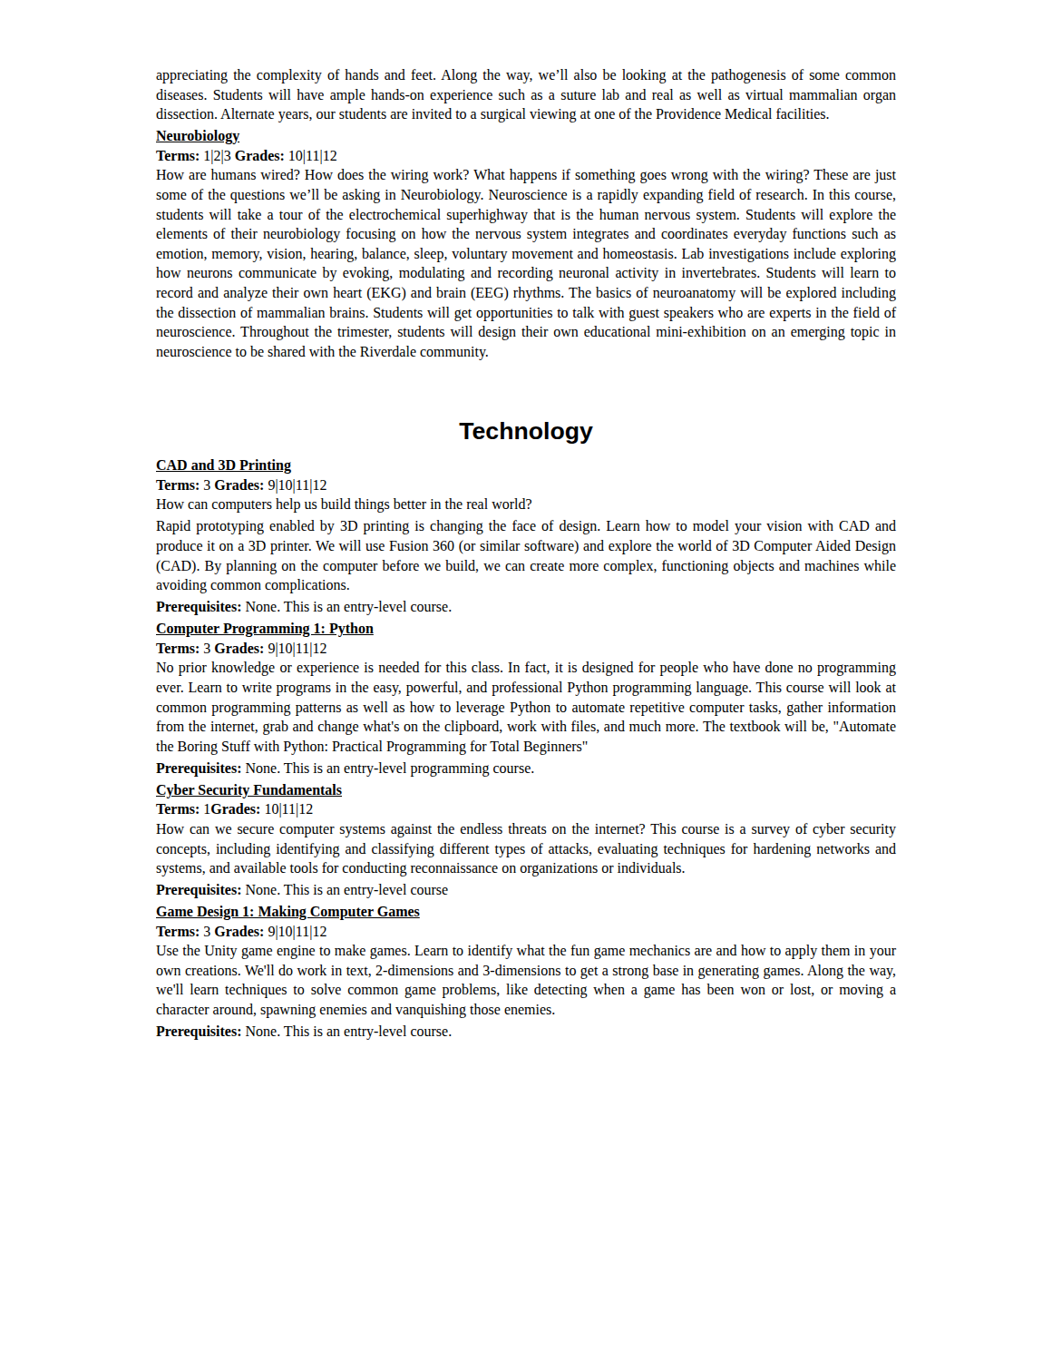appreciating the complexity of hands and feet. Along the way, we’ll also be looking at the pathogenesis of some common diseases. Students will have ample hands-on experience such as a suture lab and real as well as virtual mammalian organ dissection. Alternate years, our students are invited to a surgical viewing at one of the Providence Medical facilities.
Neurobiology
Terms: 1|2|3 Grades: 10|11|12
How are humans wired? How does the wiring work? What happens if something goes wrong with the wiring? These are just some of the questions we’ll be asking in Neurobiology. Neuroscience is a rapidly expanding field of research. In this course, students will take a tour of the electrochemical superhighway that is the human nervous system. Students will explore the elements of their neurobiology focusing on how the nervous system integrates and coordinates everyday functions such as emotion, memory, vision, hearing, balance, sleep, voluntary movement and homeostasis. Lab investigations include exploring how neurons communicate by evoking, modulating and recording neuronal activity in invertebrates. Students will learn to record and analyze their own heart (EKG) and brain (EEG) rhythms. The basics of neuroanatomy will be explored including the dissection of mammalian brains. Students will get opportunities to talk with guest speakers who are experts in the field of neuroscience. Throughout the trimester, students will design their own educational mini-exhibition on an emerging topic in neuroscience to be shared with the Riverdale community.
Technology
CAD and 3D Printing
Terms: 3 Grades: 9|10|11|12
How can computers help us build things better in the real world?
Rapid prototyping enabled by 3D printing is changing the face of design. Learn how to model your vision with CAD and produce it on a 3D printer. We will use Fusion 360 (or similar software) and explore the world of 3D Computer Aided Design (CAD). By planning on the computer before we build, we can create more complex, functioning objects and machines while avoiding common complications.
Prerequisites: None. This is an entry-level course.
Computer Programming 1: Python
Terms: 3 Grades: 9|10|11|12
No prior knowledge or experience is needed for this class. In fact, it is designed for people who have done no programming ever. Learn to write programs in the easy, powerful, and professional Python programming language. This course will look at common programming patterns as well as how to leverage Python to automate repetitive computer tasks, gather information from the internet, grab and change what's on the clipboard, work with files, and much more. The textbook will be, "Automate the Boring Stuff with Python: Practical Programming for Total Beginners"
Prerequisites: None. This is an entry-level programming course.
Cyber Security Fundamentals
Terms: 1Grades: 10|11|12
How can we secure computer systems against the endless threats on the internet? This course is a survey of cyber security concepts, including identifying and classifying different types of attacks, evaluating techniques for hardening networks and systems, and available tools for conducting reconnaissance on organizations or individuals.
Prerequisites: None. This is an entry-level course
Game Design 1: Making Computer Games
Terms: 3 Grades: 9|10|11|12
Use the Unity game engine to make games. Learn to identify what the fun game mechanics are and how to apply them in your own creations. We'll do work in text, 2-dimensions and 3-dimensions to get a strong base in generating games. Along the way, we'll learn techniques to solve common game problems, like detecting when a game has been won or lost, or moving a character around, spawning enemies and vanquishing those enemies.
Prerequisites: None. This is an entry-level course.